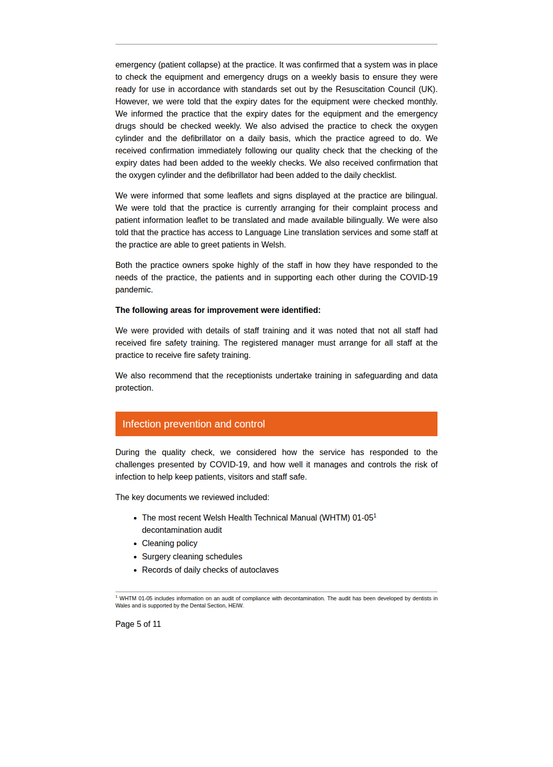emergency (patient collapse) at the practice. It was confirmed that a system was in place to check the equipment and emergency drugs on a weekly basis to ensure they were ready for use in accordance with standards set out by the Resuscitation Council (UK). However, we were told that the expiry dates for the equipment were checked monthly. We informed the practice that the expiry dates for the equipment and the emergency drugs should be checked weekly. We also advised the practice to check the oxygen cylinder and the defibrillator on a daily basis, which the practice agreed to do. We received confirmation immediately following our quality check that the checking of the expiry dates had been added to the weekly checks. We also received confirmation that the oxygen cylinder and the defibrillator had been added to the daily checklist.
We were informed that some leaflets and signs displayed at the practice are bilingual. We were told that the practice is currently arranging for their complaint process and patient information leaflet to be translated and made available bilingually. We were also told that the practice has access to Language Line translation services and some staff at the practice are able to greet patients in Welsh.
Both the practice owners spoke highly of the staff in how they have responded to the needs of the practice, the patients and in supporting each other during the COVID-19 pandemic.
The following areas for improvement were identified:
We were provided with details of staff training and it was noted that not all staff had received fire safety training. The registered manager must arrange for all staff at the practice to receive fire safety training.
We also recommend that the receptionists undertake training in safeguarding and data protection.
Infection prevention and control
During the quality check, we considered how the service has responded to the challenges presented by COVID-19, and how well it manages and controls the risk of infection to help keep patients, visitors and staff safe.
The key documents we reviewed included:
The most recent Welsh Health Technical Manual (WHTM) 01-051 decontamination audit
Cleaning policy
Surgery cleaning schedules
Records of daily checks of autoclaves
1 WHTM 01-05 includes information on an audit of compliance with decontamination. The audit has been developed by dentists in Wales and is supported by the Dental Section, HEIW.
Page 5 of 11